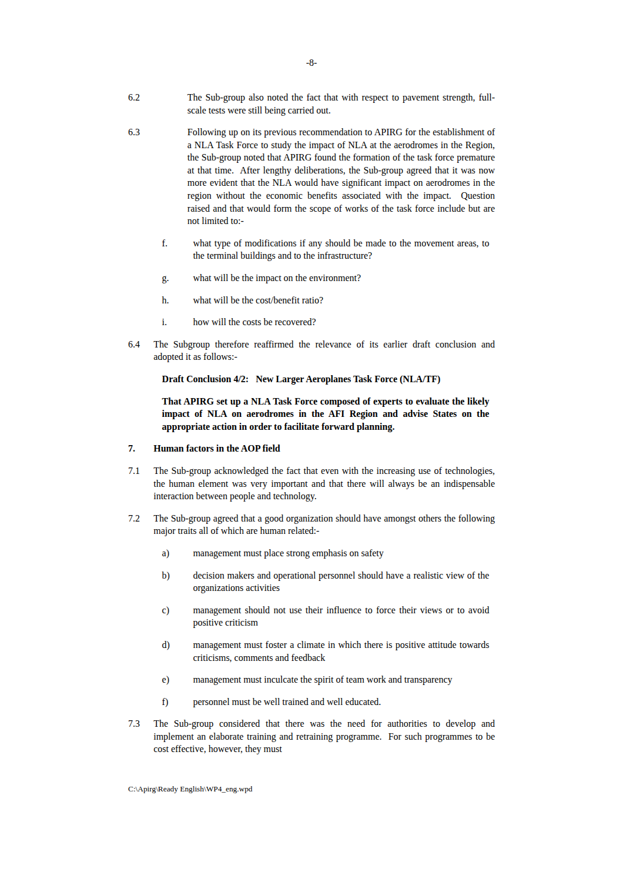-8-
6.2
The Sub-group also noted the fact that with respect to pavement strength, full-scale tests were still being carried out.
6.3
Following up on its previous recommendation to APIRG for the establishment of a NLA Task Force to study the impact of NLA at the aerodromes in the Region, the Sub-group noted that APIRG found the formation of the task force premature at that time. After lengthy deliberations, the Sub-group agreed that it was now more evident that the NLA would have significant impact on aerodromes in the region without the economic benefits associated with the impact. Question raised and that would form the scope of works of the task force include but are not limited to:-
f.
what type of modifications if any should be made to the movement areas, to the terminal buildings and to the infrastructure?
g.
what will be the impact on the environment?
h.
what will be the cost/benefit ratio?
i.
how will the costs be recovered?
6.4
The Subgroup therefore reaffirmed the relevance of its earlier draft conclusion and adopted it as follows:-
Draft Conclusion 4/2: New Larger Aeroplanes Task Force (NLA/TF)
That APIRG set up a NLA Task Force composed of experts to evaluate the likely impact of NLA on aerodromes in the AFI Region and advise States on the appropriate action in order to facilitate forward planning.
7.
Human factors in the AOP field
7.1
The Sub-group acknowledged the fact that even with the increasing use of technologies, the human element was very important and that there will always be an indispensable interaction between people and technology.
7.2
The Sub-group agreed that a good organization should have amongst others the following major traits all of which are human related:-
a)
management must place strong emphasis on safety
b)
decision makers and operational personnel should have a realistic view of the organizations activities
c)
management should not use their influence to force their views or to avoid positive criticism
d)
management must foster a climate in which there is positive attitude towards criticisms, comments and feedback
e)
management must inculcate the spirit of team work and transparency
f)
personnel must be well trained and well educated.
7.3
The Sub-group considered that there was the need for authorities to develop and implement an elaborate training and retraining programme. For such programmes to be cost effective, however, they must
C:\Apirg\Ready English\WP4_eng.wpd